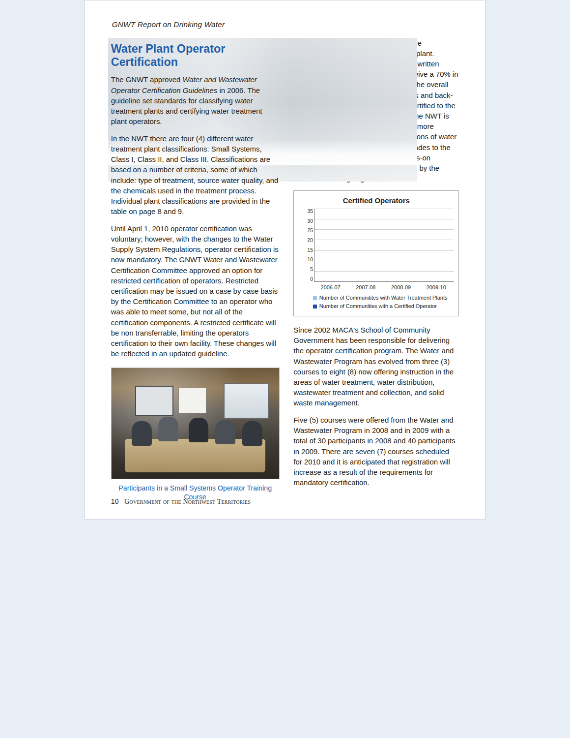GNWT Report on Drinking Water
Water Plant Operator Certification
The GNWT approved Water and Wastewater Operator Certification Guidelines in 2006. The guideline set standards for classifying water treatment plants and certifying water treatment plant operators.
In the NWT there are four (4) different water treatment plant classifications: Small Systems, Class I, Class II, and Class III. Classifications are based on a number of criteria, some of which include: type of treatment, source water quality, and the chemicals used in the treatment process. Individual plant classifications are provided in the table on page 8 and 9.
Until April 1, 2010 operator certification was voluntary; however, with the changes to the Water Supply System Regulations, operator certification is now mandatory. The GNWT Water and Wastewater Certification Committee approved an option for restricted certification of operators. Restricted certification may be issued on a case by case basis by the Certification Committee to an operator who was able to meet some, but not all of the certification components. A restricted certificate will be non transferrable, limiting the operators certification to their own facility. These changes will be reflected in an updated guideline.
Participants in a Small Systems Operator Training Course
Water treatment plant operators require certification to the same level as their plant. Acheiving certification involves both a written exam; on which an operator must receive a 70% in order to pass, and work experience. The overall goal of the GNWT is to have operators and back-up operators in every plant that are certified to the right level. The ongoing challenge in the NWT is the high rate of operator turnover and more recently the increase in the classifications of water treatment systems as a result of upgrades to the systems. Continous training and hands-on assistance is necessary and is offered by the GNWT on an ongoing basis.
Certified Operators
35 30 25 20 15 10 5 0
2006-07 2007-08 2008-09 2009-10
Number of Communitites with Water Treatment Plants
Number of Communities with a Certified Operator
Since 2002 MACA's School of Community Government has been responsible for delivering the operator certification program. The Water and Wastewater Program has evolved from three (3) courses to eight (8) now offering instruction in the areas of water treatment, water distribution, wastewater treatment and collection, and solid waste management.
Five (5) courses were offered from the Water and Wastewater Program in 2008 and in 2009 with a total of 30 participants in 2008 and 40 participants in 2009. There are seven (7) courses scheduled for 2010 and it is anticipated that registration will increase as a result of the requirements for mandatory certification.
10 Government of the Northwest Territories